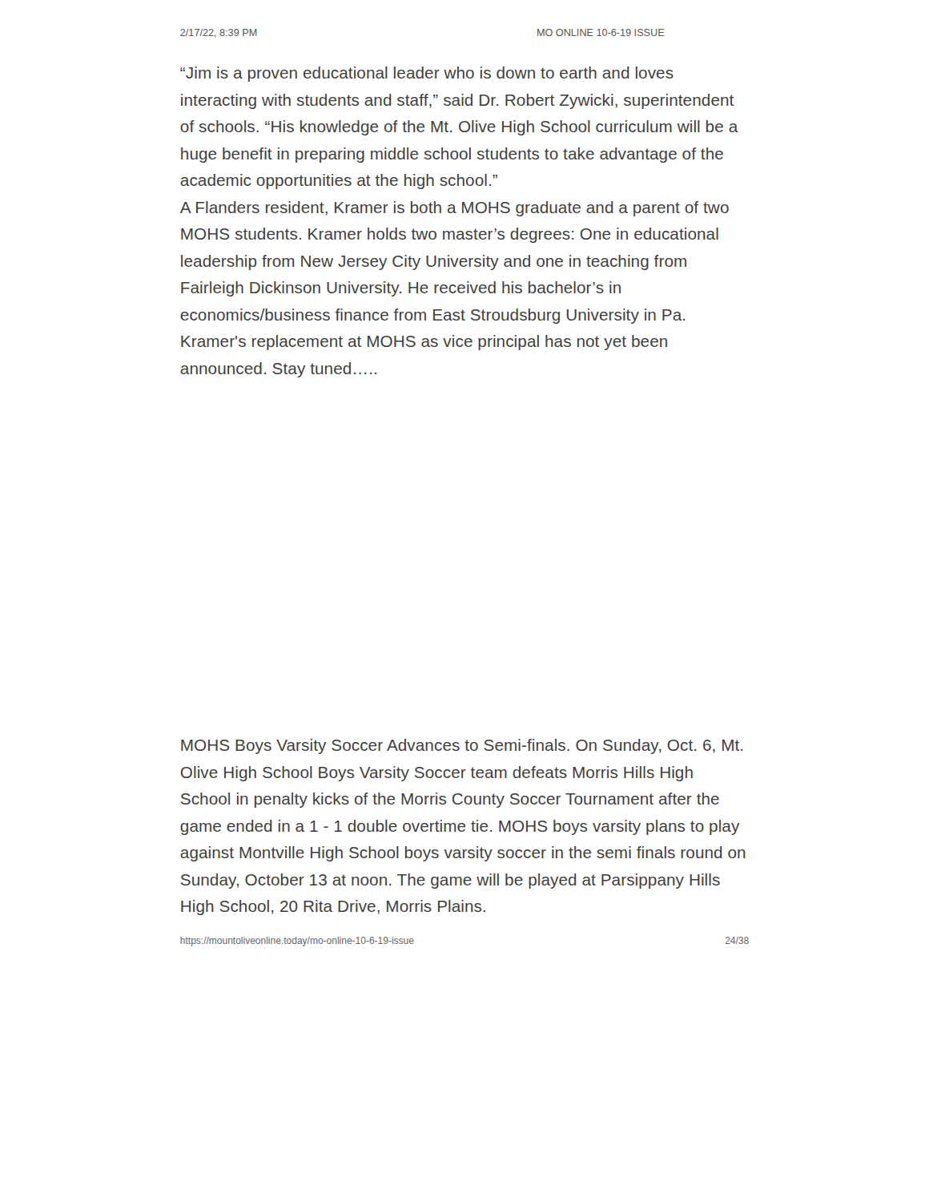2/17/22, 8:39 PM MO ONLINE 10-6-19 ISSUE
“Jim is a proven educational leader who is down to earth and loves interacting with students and staff,” said Dr. Robert Zywicki, superintendent of schools. “His knowledge of the Mt. Olive High School curriculum will be a huge benefit in preparing middle school students to take advantage of the academic opportunities at the high school.”
A Flanders resident, Kramer is both a MOHS graduate and a parent of two MOHS students. Kramer holds two master’s degrees: One in educational leadership from New Jersey City University and one in teaching from Fairleigh Dickinson University. He received his bachelor’s in economics/business finance from East Stroudsburg University in Pa.
Kramer's replacement at MOHS as vice principal has not yet been announced. Stay tuned…..
MOHS Boys Varsity Soccer Advances to Semi-finals. On Sunday, Oct. 6, Mt. Olive High School Boys Varsity Soccer team defeats Morris Hills High School in penalty kicks of the Morris County Soccer Tournament after the game ended in a 1 - 1 double overtime tie. MOHS boys varsity plans to play against Montville High School boys varsity soccer in the semi finals round on Sunday, October 13 at noon. The game will be played at Parsippany Hills High School, 20 Rita Drive, Morris Plains.
https://mountoliveonline.today/mo-online-10-6-19-issue 24/38